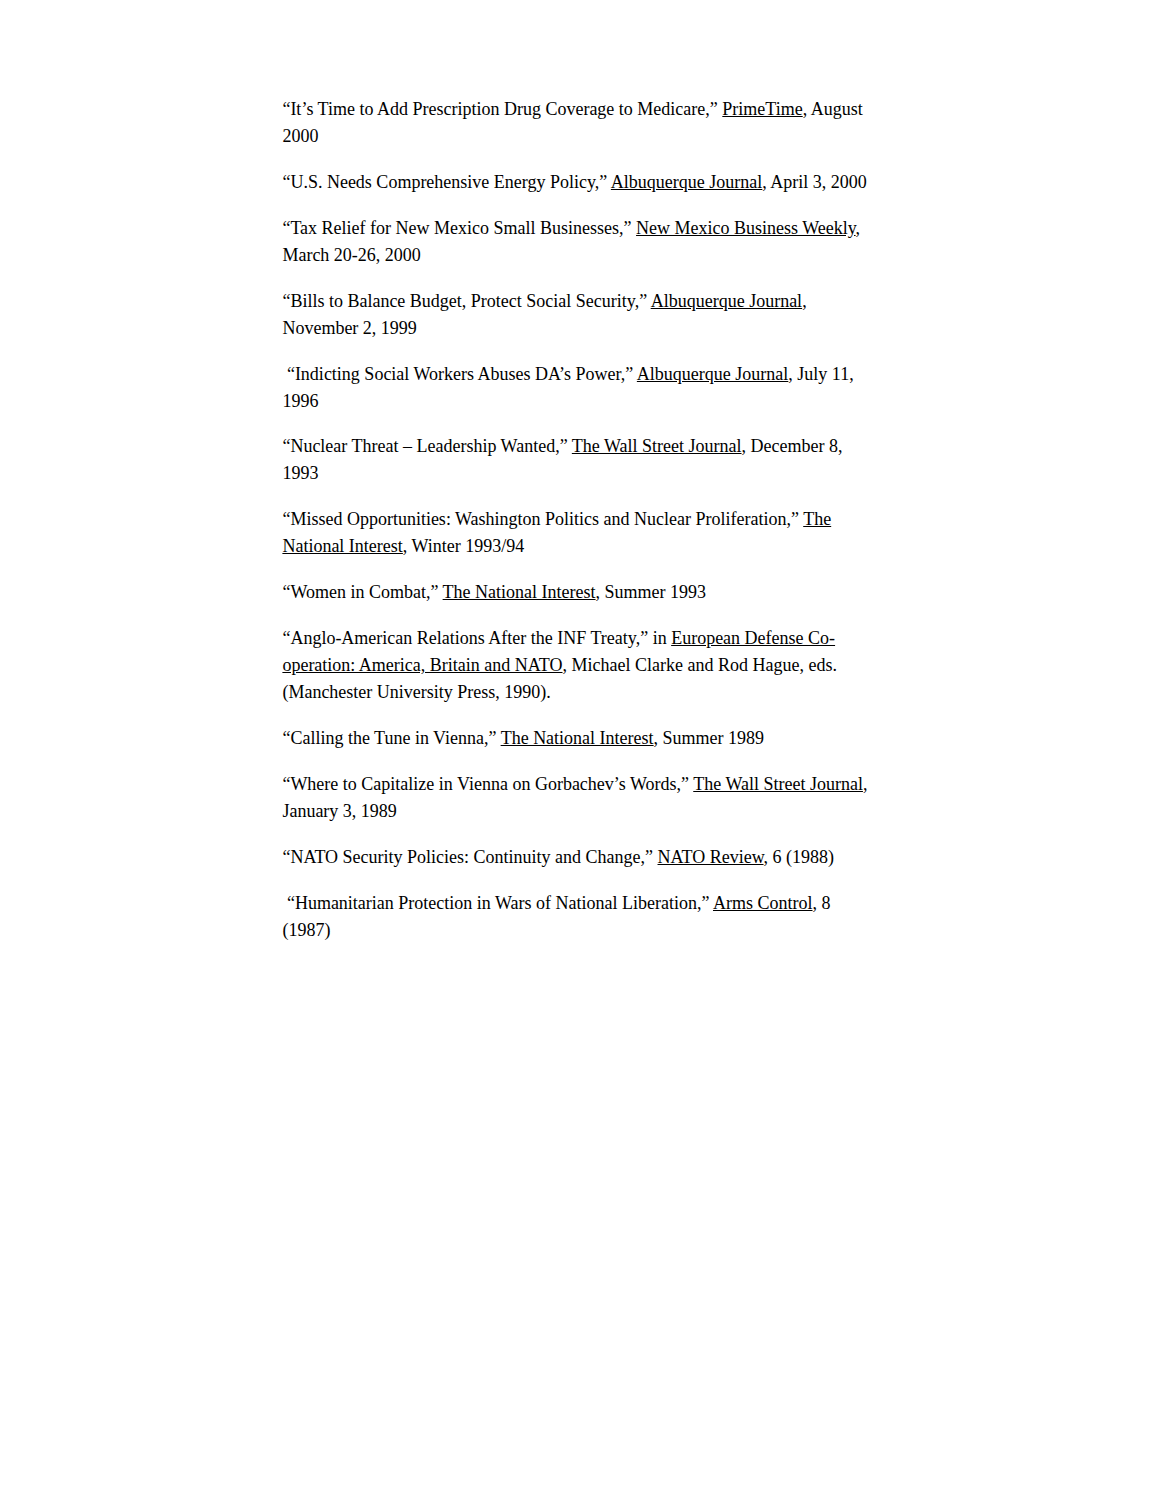“It’s Time to Add Prescription Drug Coverage to Medicare,” PrimeTime, August 2000
“U.S. Needs Comprehensive Energy Policy,” Albuquerque Journal, April 3, 2000
“Tax Relief for New Mexico Small Businesses,” New Mexico Business Weekly, March 20-26, 2000
“Bills to Balance Budget, Protect Social Security,” Albuquerque Journal, November 2, 1999
“Indicting Social Workers Abuses DA’s Power,” Albuquerque Journal, July 11, 1996
“Nuclear Threat – Leadership Wanted,” The Wall Street Journal, December 8, 1993
“Missed Opportunities: Washington Politics and Nuclear Proliferation,” The National Interest, Winter 1993/94
“Women in Combat,” The National Interest, Summer 1993
“Anglo-American Relations After the INF Treaty,” in European Defense Co-operation: America, Britain and NATO, Michael Clarke and Rod Hague, eds. (Manchester University Press, 1990).
“Calling the Tune in Vienna,” The National Interest, Summer 1989
“Where to Capitalize in Vienna on Gorbachev’s Words,” The Wall Street Journal, January 3, 1989
“NATO Security Policies: Continuity and Change,” NATO Review, 6 (1988)
“Humanitarian Protection in Wars of National Liberation,” Arms Control, 8 (1987)